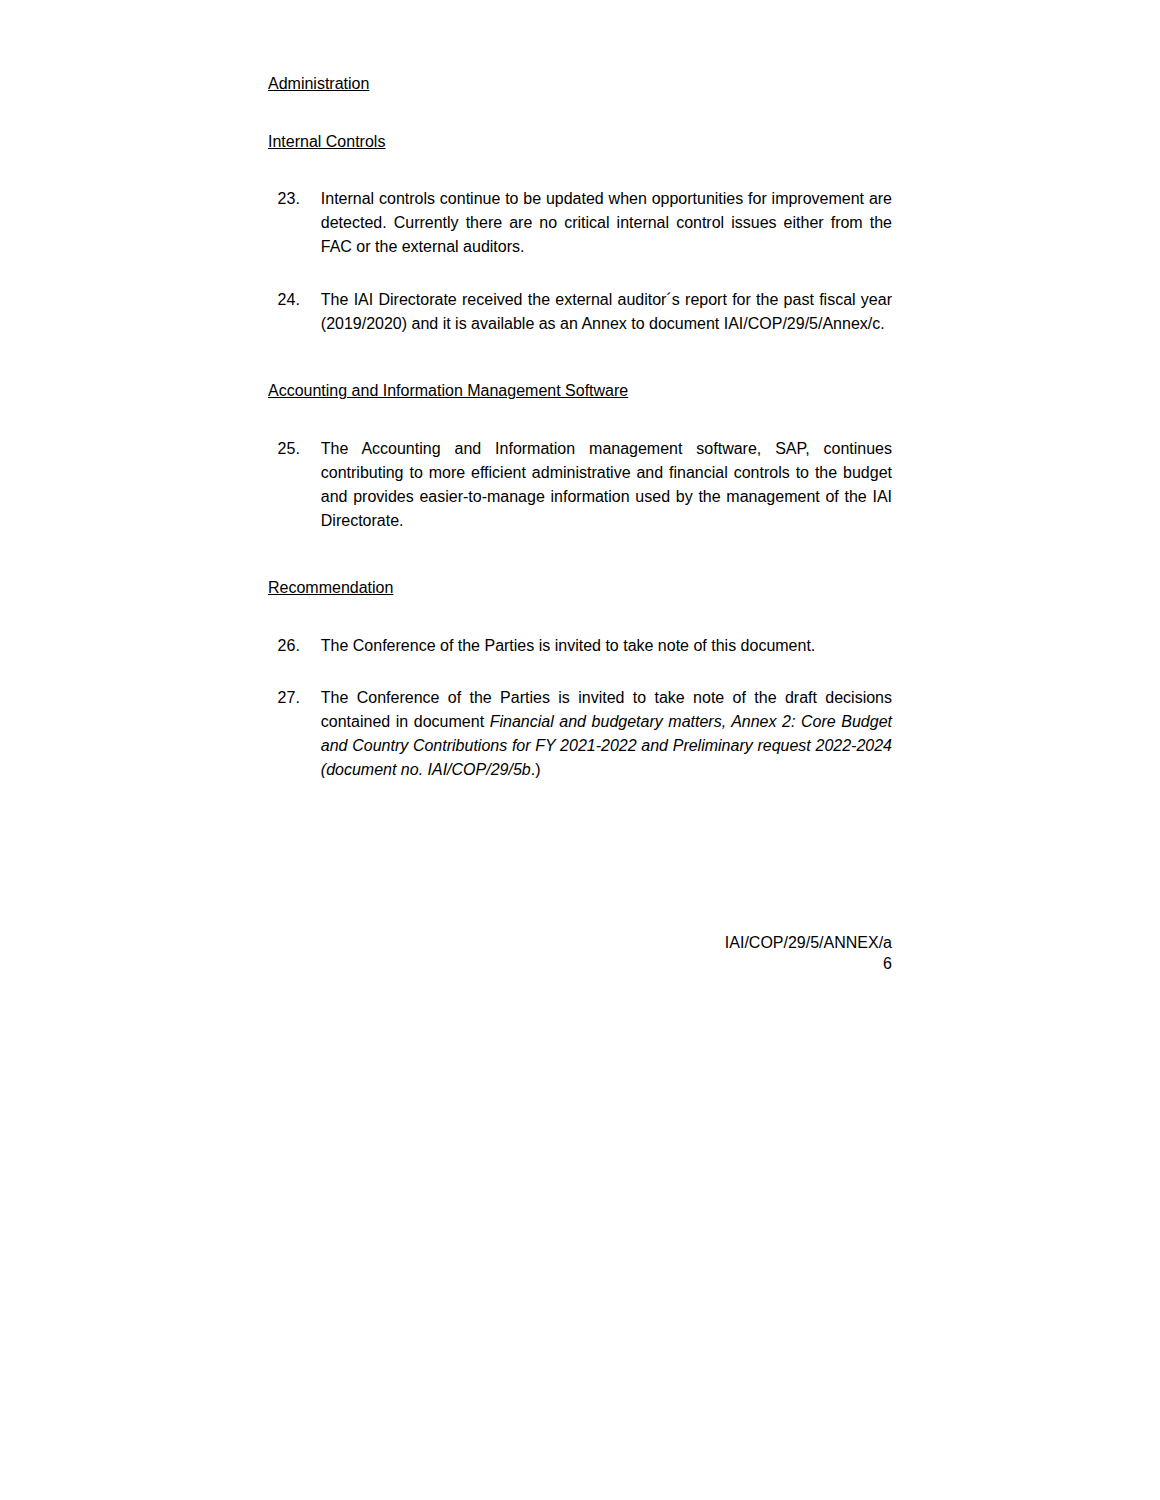Administration
Internal Controls
23. Internal controls continue to be updated when opportunities for improvement are detected. Currently there are no critical internal control issues either from the FAC or the external auditors.
24. The IAI Directorate received the external auditor´s report for the past fiscal year (2019/2020) and it is available as an Annex to document IAI/COP/29/5/Annex/c.
Accounting and Information Management Software
25. The Accounting and Information management software, SAP, continues contributing to more efficient administrative and financial controls to the budget and provides easier-to-manage information used by the management of the IAI Directorate.
Recommendation
26. The Conference of the Parties is invited to take note of this document.
27. The Conference of the Parties is invited to take note of the draft decisions contained in document Financial and budgetary matters, Annex 2: Core Budget and Country Contributions for FY 2021-2022 and Preliminary request 2022-2024 (document no. IAI/COP/29/5b.)
IAI/COP/29/5/ANNEX/a
6